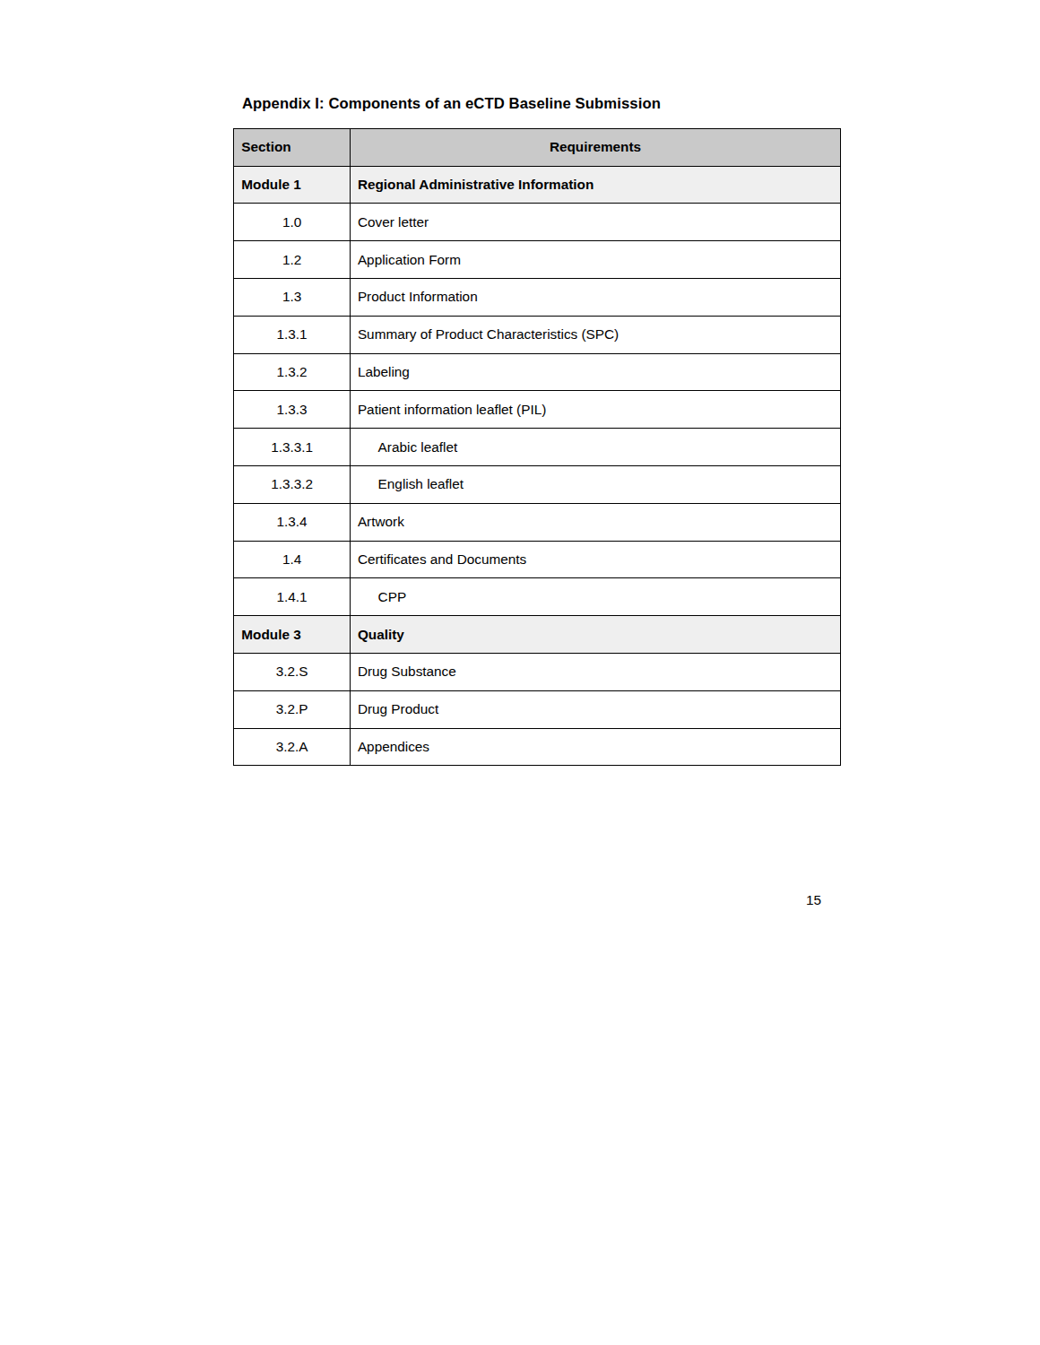Appendix I: Components of an eCTD Baseline Submission
| Section | Requirements |
| --- | --- |
| Module 1 | Regional Administrative Information |
| 1.0 | Cover letter |
| 1.2 | Application Form |
| 1.3 | Product Information |
| 1.3.1 | Summary of Product Characteristics (SPC) |
| 1.3.2 | Labeling |
| 1.3.3 | Patient information leaflet (PIL) |
| 1.3.3.1 | Arabic leaflet |
| 1.3.3.2 | English leaflet |
| 1.3.4 | Artwork |
| 1.4 | Certificates and Documents |
| 1.4.1 | CPP |
| Module 3 | Quality |
| 3.2.S | Drug Substance |
| 3.2.P | Drug Product |
| 3.2.A | Appendices |
15